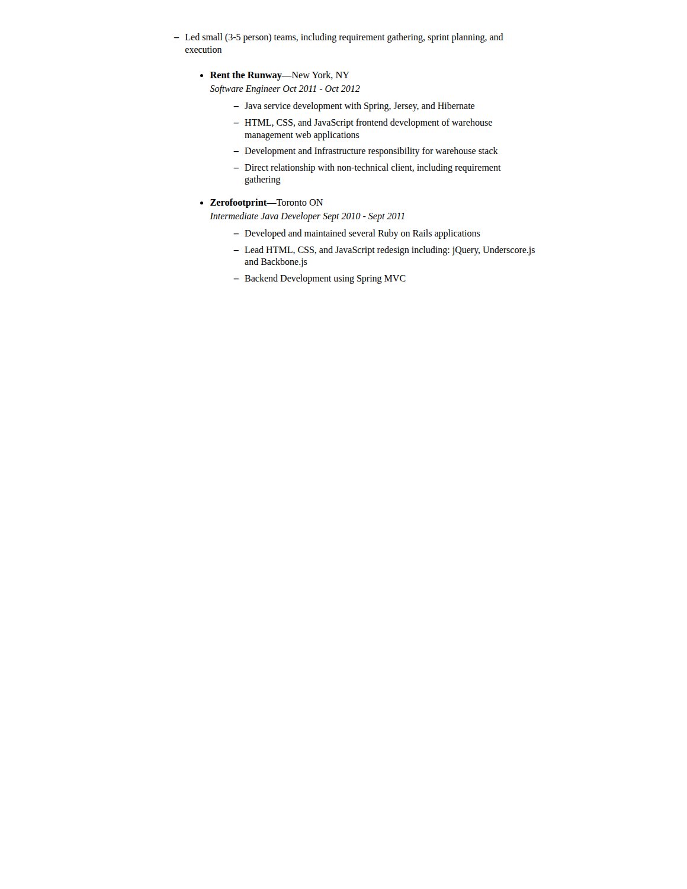Led small (3-5 person) teams, including requirement gathering, sprint planning, and execution
Rent the Runway—New York, NY Software Engineer Oct 2011 - Oct 2012
Java service development with Spring, Jersey, and Hibernate
HTML, CSS, and JavaScript frontend development of warehouse management web applications
Development and Infrastructure responsibility for warehouse stack
Direct relationship with non-technical client, including requirement gathering
Zerofootprint—Toronto ON Intermediate Java Developer Sept 2010 - Sept 2011
Developed and maintained several Ruby on Rails applications
Lead HTML, CSS, and JavaScript redesign including: jQuery, Underscore.js and Backbone.js
Backend Development using Spring MVC